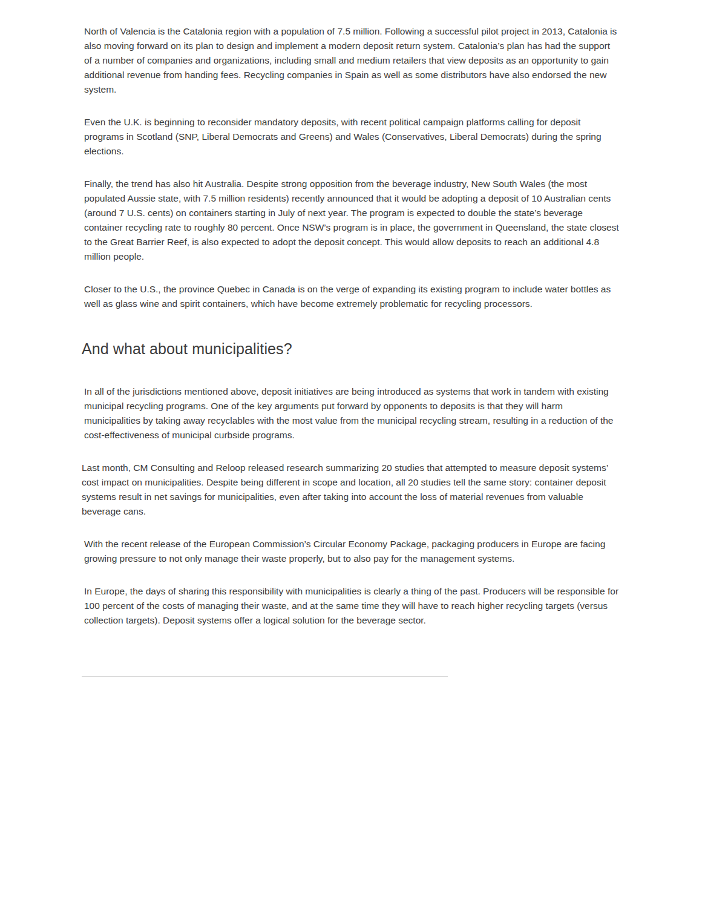North of Valencia is the Catalonia region with a population of 7.5 million. Following a successful pilot project in 2013, Catalonia is also moving forward on its plan to design and implement a modern deposit return system. Catalonia’s plan has had the support of a number of companies and organizations, including small and medium retailers that view deposits as an opportunity to gain additional revenue from handing fees. Recycling companies in Spain as well as some distributors have also endorsed the new system.
Even the U.K. is beginning to reconsider mandatory deposits, with recent political campaign platforms calling for deposit programs in Scotland (SNP, Liberal Democrats and Greens) and Wales (Conservatives, Liberal Democrats) during the spring elections.
Finally, the trend has also hit Australia. Despite strong opposition from the beverage industry, New South Wales (the most populated Aussie state, with 7.5 million residents) recently announced that it would be adopting a deposit of 10 Australian cents (around 7 U.S. cents) on containers starting in July of next year. The program is expected to double the state’s beverage container recycling rate to roughly 80 percent. Once NSW’s program is in place, the government in Queensland, the state closest to the Great Barrier Reef, is also expected to adopt the deposit concept. This would allow deposits to reach an additional 4.8 million people.
Closer to the U.S., the province Quebec in Canada is on the verge of expanding its existing program to include water bottles as well as glass wine and spirit containers, which have become extremely problematic for recycling processors.
And what about municipalities?
In all of the jurisdictions mentioned above, deposit initiatives are being introduced as systems that work in tandem with existing municipal recycling programs. One of the key arguments put forward by opponents to deposits is that they will harm municipalities by taking away recyclables with the most value from the municipal recycling stream, resulting in a reduction of the cost-effectiveness of municipal curbside programs.
Last month, CM Consulting and Reloop released research summarizing 20 studies that attempted to measure deposit systems’ cost impact on municipalities. Despite being different in scope and location, all 20 studies tell the same story: container deposit systems result in net savings for municipalities, even after taking into account the loss of material revenues from valuable beverage cans.
With the recent release of the European Commission’s Circular Economy Package, packaging producers in Europe are facing growing pressure to not only manage their waste properly, but to also pay for the management systems.
In Europe, the days of sharing this responsibility with municipalities is clearly a thing of the past. Producers will be responsible for 100 percent of the costs of managing their waste, and at the same time they will have to reach higher recycling targets (versus collection targets). Deposit systems offer a logical solution for the beverage sector.